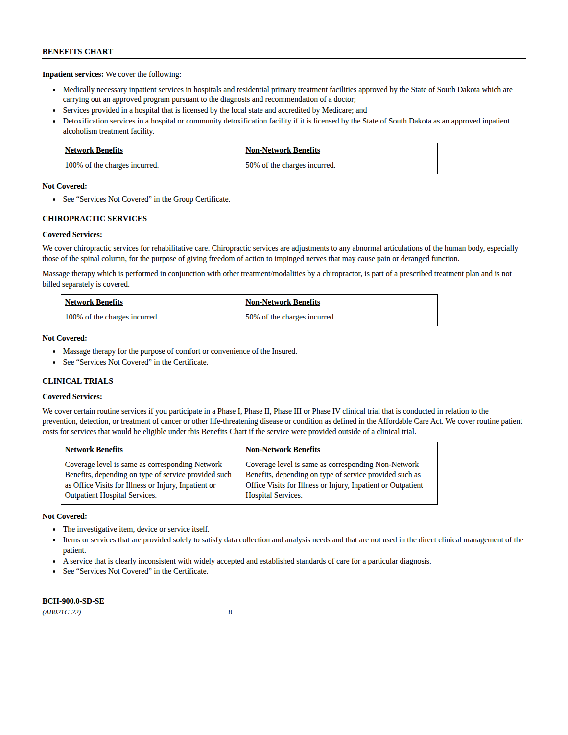BENEFITS CHART
Inpatient services: We cover the following:
Medically necessary inpatient services in hospitals and residential primary treatment facilities approved by the State of South Dakota which are carrying out an approved program pursuant to the diagnosis and recommendation of a doctor;
Services provided in a hospital that is licensed by the local state and accredited by Medicare; and
Detoxification services in a hospital or community detoxification facility if it is licensed by the State of South Dakota as an approved inpatient alcoholism treatment facility.
| Network Benefits 100% of the charges incurred. | Non-Network Benefits 50% of the charges incurred. |
Not Covered:
See “Services Not Covered” in the Group Certificate.
CHIROPRACTIC SERVICES
Covered Services:
We cover chiropractic services for rehabilitative care. Chiropractic services are adjustments to any abnormal articulations of the human body, especially those of the spinal column, for the purpose of giving freedom of action to impinged nerves that may cause pain or deranged function.
Massage therapy which is performed in conjunction with other treatment/modalities by a chiropractor, is part of a prescribed treatment plan and is not billed separately is covered.
| Network Benefits 100% of the charges incurred. | Non-Network Benefits 50% of the charges incurred. |
Not Covered:
Massage therapy for the purpose of comfort or convenience of the Insured.
See “Services Not Covered” in the Certificate.
CLINICAL TRIALS
Covered Services:
We cover certain routine services if you participate in a Phase I, Phase II, Phase III or Phase IV clinical trial that is conducted in relation to the prevention, detection, or treatment of cancer or other life-threatening disease or condition as defined in the Affordable Care Act. We cover routine patient costs for services that would be eligible under this Benefits Chart if the service were provided outside of a clinical trial.
| Network Benefits Coverage level is same as corresponding Network Benefits, depending on type of service provided such as Office Visits for Illness or Injury, Inpatient or Outpatient Hospital Services. | Non-Network Benefits Coverage level is same as corresponding Non-Network Benefits, depending on type of service provided such as Office Visits for Illness or Injury, Inpatient or Outpatient Hospital Services. |
Not Covered:
The investigative item, device or service itself.
Items or services that are provided solely to satisfy data collection and analysis needs and that are not used in the direct clinical management of the patient.
A service that is clearly inconsistent with widely accepted and established standards of care for a particular diagnosis.
See “Services Not Covered” in the Certificate.
BCH-900.0-SD-SE
(AB021C-22) 8